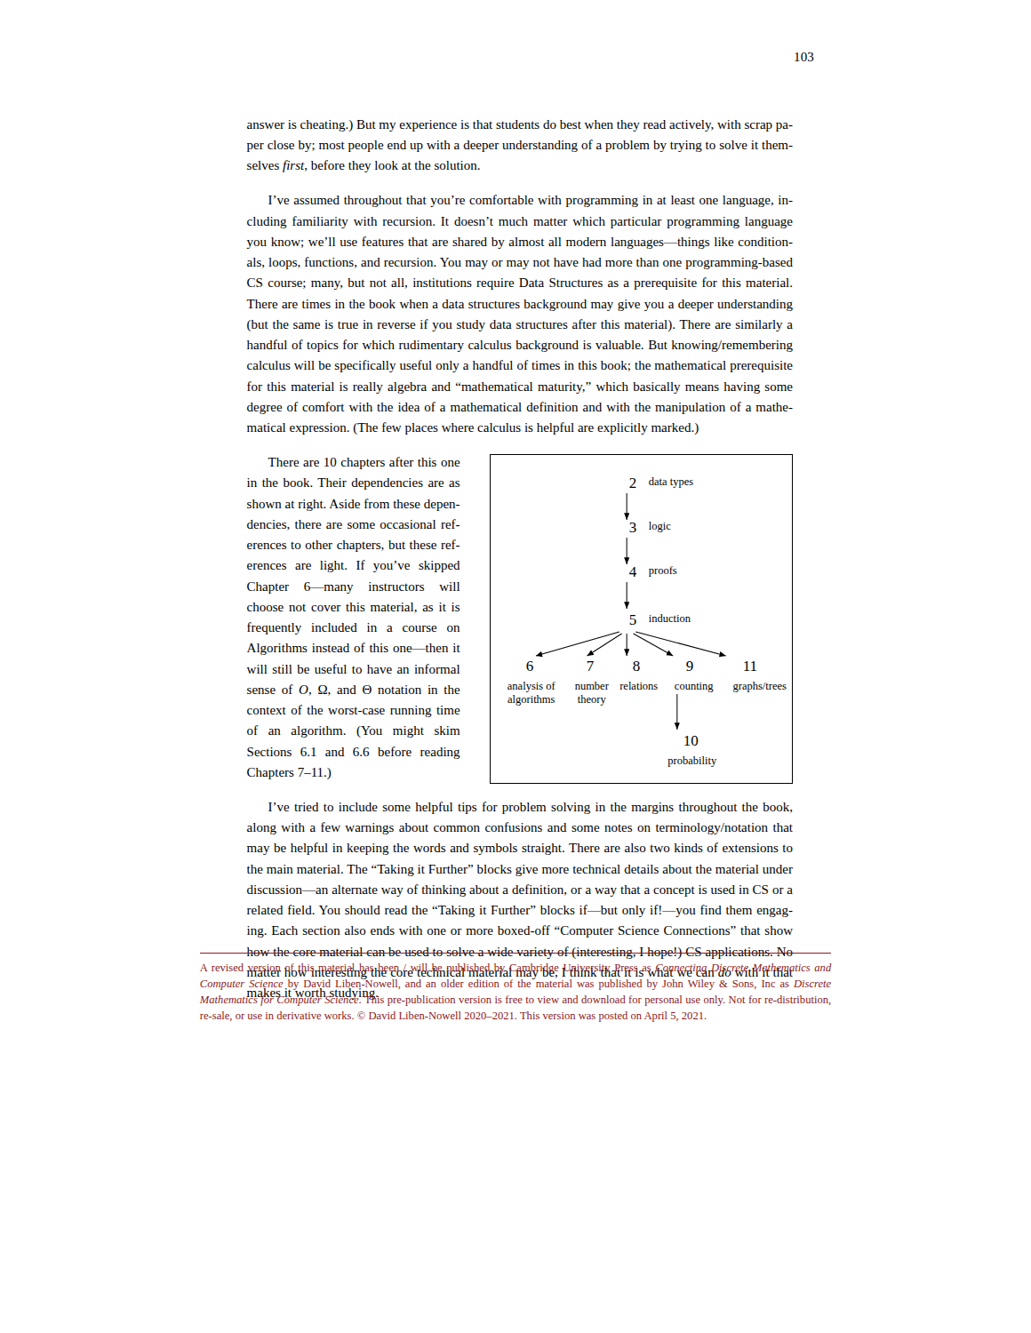103
answer is cheating.) But my experience is that students do best when they read actively, with scrap paper close by; most people end up with a deeper understanding of a problem by trying to solve it themselves first, before they look at the solution.
I’ve assumed throughout that you’re comfortable with programming in at least one language, including familiarity with recursion. It doesn’t much matter which particular programming language you know; we’ll use features that are shared by almost all modern languages—things like conditionals, loops, functions, and recursion. You may or may not have had more than one programming-based CS course; many, but not all, institutions require Data Structures as a prerequisite for this material. There are times in the book when a data structures background may give you a deeper understanding (but the same is true in reverse if you study data structures after this material). There are similarly a handful of topics for which rudimentary calculus background is valuable. But knowing/remembering calculus will be specifically useful only a handful of times in this book; the mathematical prerequisite for this material is really algebra and “mathematical maturity,” which basically means having some degree of comfort with the idea of a mathematical definition and with the manipulation of a mathematical expression. (The few places where calculus is helpful are explicitly marked.)
2 data types 3 logic 4 proofs 5 induction 6 analysis of
algorithms 7 number
theory 8 relations 9 counting 11 graphs/trees 10 probability
There are 10 chapters after this one in the book. Their dependencies are as shown at right. Aside from these dependencies, there are some occasional references to other chapters, but these references are light. If you’ve skipped Chapter 6—many instructors will choose not cover this material, as it is frequently included in a course on Algorithms instead of this one—then it will still be useful to have an informal sense of O, Ω, and Θ notation in the context of the worst-case running time of an algorithm. (You might skim Sections 6.1 and 6.6 before reading Chapters 7–11.)
I’ve tried to include some helpful tips for problem solving in the margins throughout the book, along with a few warnings about common confusions and some notes on terminology/notation that may be helpful in keeping the words and symbols straight. There are also two kinds of extensions to the main material. The “Taking it Further” blocks give more technical details about the material under discussion—an alternate way of thinking about a definition, or a way that a concept is used in CS or a related field. You should read the “Taking it Further” blocks if—but only if!—you find them engaging. Each section also ends with one or more boxed-off “Computer Science Connections” that show how the core material can be used to solve a wide variety of (interesting, I hope!) CS applications. No matter how interesting the core technical material may be, I think that it is what we can do with it that makes it worth studying.
A revised version of this material has been / will be published by Cambridge University Press as Connecting Discrete Mathematics and Computer Science by David Liben-Nowell, and an older edition of the material was published by John Wiley & Sons, Inc as Discrete Mathematics for Computer Science. This pre-publication version is free to view and download for personal use only. Not for re-distribution, re-sale, or use in derivative works. © David Liben-Nowell 2020–2021. This version was posted on April 5, 2021.